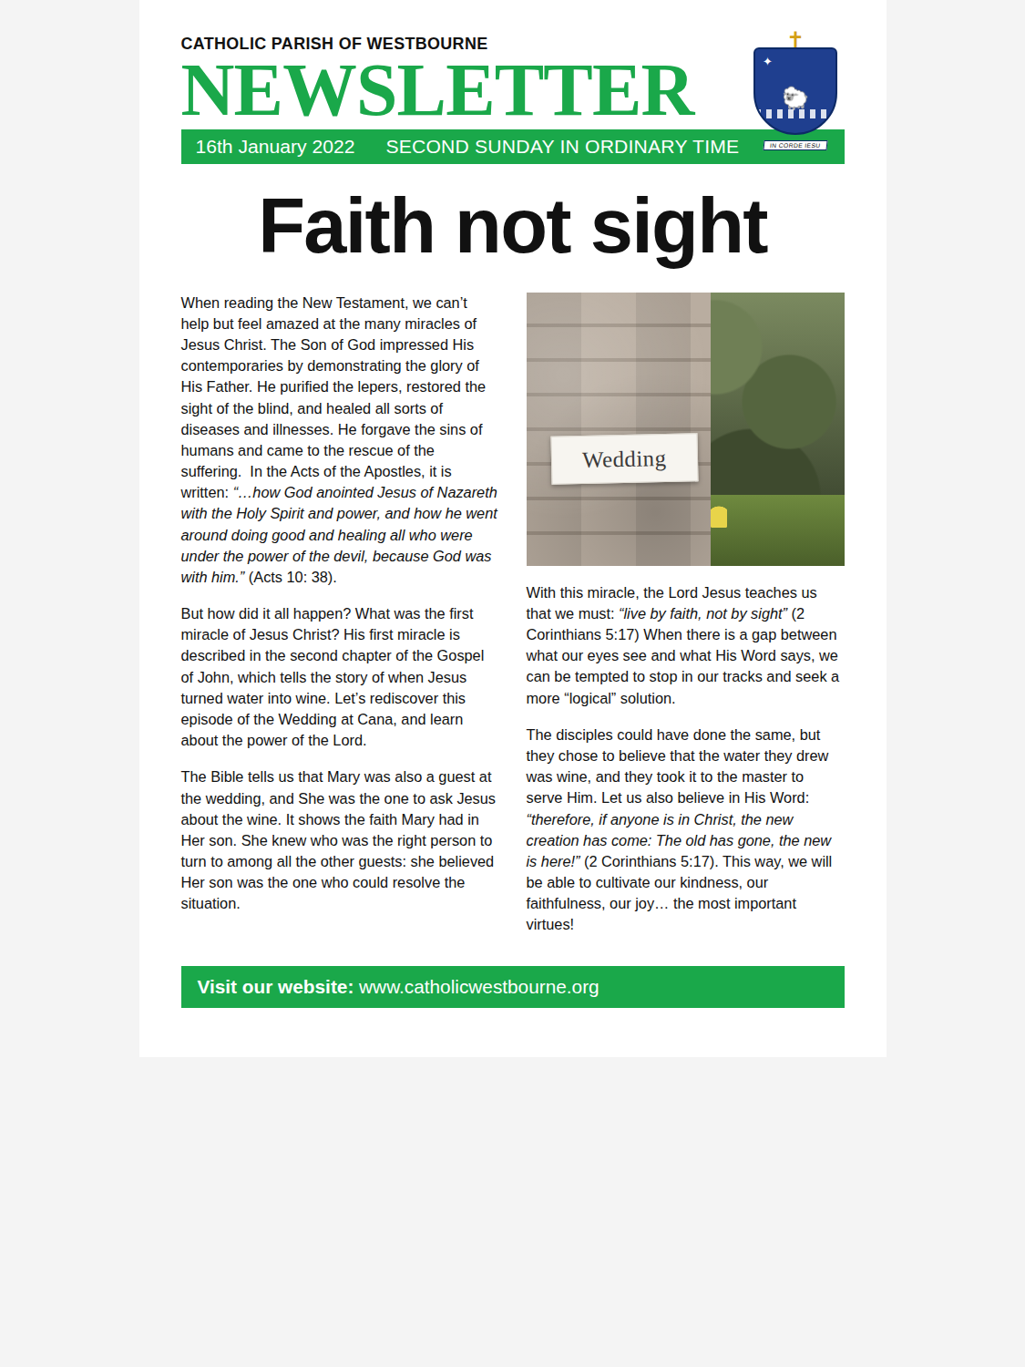Catholic Parish of Westbourne
NEWSLETTER
✝
✦ 🐑
IN CORDE IESU
16th January 2022 SECOND SUNDAY IN ORDINARY TIME
Faith not sight
When reading the New Testament, we can’t help but feel amazed at the many miracles of Jesus Christ. The Son of God impressed His contemporaries by demonstrating the glory of His Father. He purified the lepers, restored the sight of the blind, and healed all sorts of diseases and illnesses. He forgave the sins of humans and came to the rescue of the suffering. In the Acts of the Apostles, it is written: “…how God anointed Jesus of Nazareth with the Holy Spirit and power, and how he went around doing good and healing all who were under the power of the devil, because God was with him.” (Acts 10: 38).
But how did it all happen? What was the first miracle of Jesus Christ? His first miracle is described in the second chapter of the Gospel of John, which tells the story of when Jesus turned water into wine. Let’s rediscover this episode of the Wedding at Cana, and learn about the power of the Lord.
The Bible tells us that Mary was also a guest at the wedding, and She was the one to ask Jesus about the wine. It shows the faith Mary had in Her son. She knew who was the right person to turn to among all the other guests: she believed Her son was the one who could resolve the situation.
Wedding
With this miracle, the Lord Jesus teaches us that we must: “live by faith, not by sight” (2 Corinthians 5:17) When there is a gap between what our eyes see and what His Word says, we can be tempted to stop in our tracks and seek a more “logical” solution.
The disciples could have done the same, but they chose to believe that the water they drew was wine, and they took it to the master to serve Him. Let us also believe in His Word: “therefore, if anyone is in Christ, the new creation has come: The old has gone, the new is here!” (2 Corinthians 5:17). This way, we will be able to cultivate our kindness, our faithfulness, our joy… the most important virtues!
Visit our website: www.catholicwestbourne.org